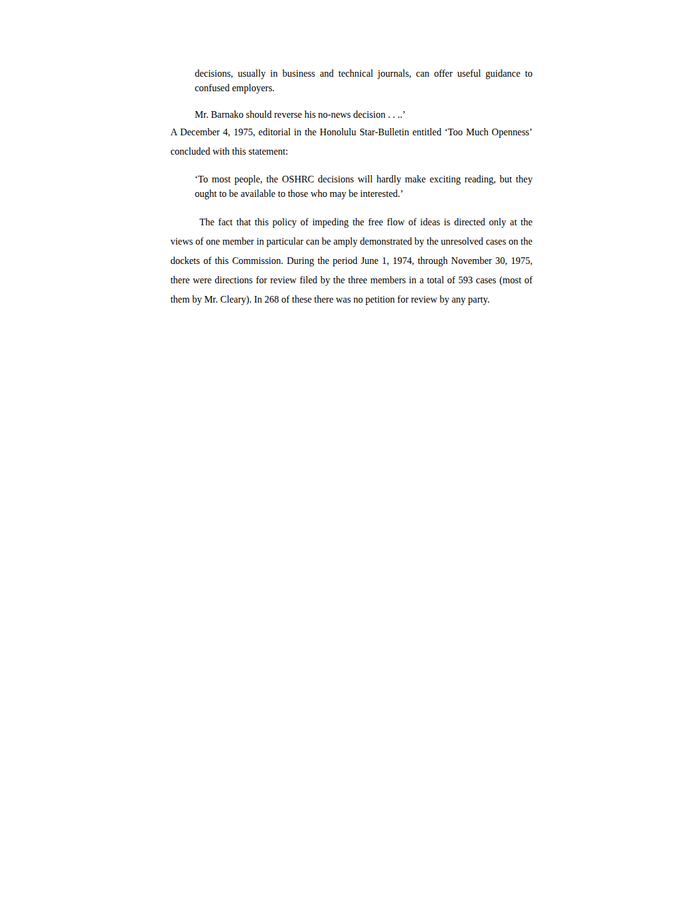decisions, usually in business and technical journals, can offer useful guidance to confused employers.
Mr. Barnako should reverse his no-news decision . . ..’
A December 4, 1975, editorial in the Honolulu Star-Bulletin entitled ‘Too Much Openness’ concluded with this statement:
‘To most people, the OSHRC decisions will hardly make exciting reading, but they ought to be available to those who may be interested.’
The fact that this policy of impeding the free flow of ideas is directed only at the views of one member in particular can be amply demonstrated by the unresolved cases on the dockets of this Commission. During the period June 1, 1974, through November 30, 1975, there were directions for review filed by the three members in a total of 593 cases (most of them by Mr. Cleary). In 268 of these there was no petition for review by any party.